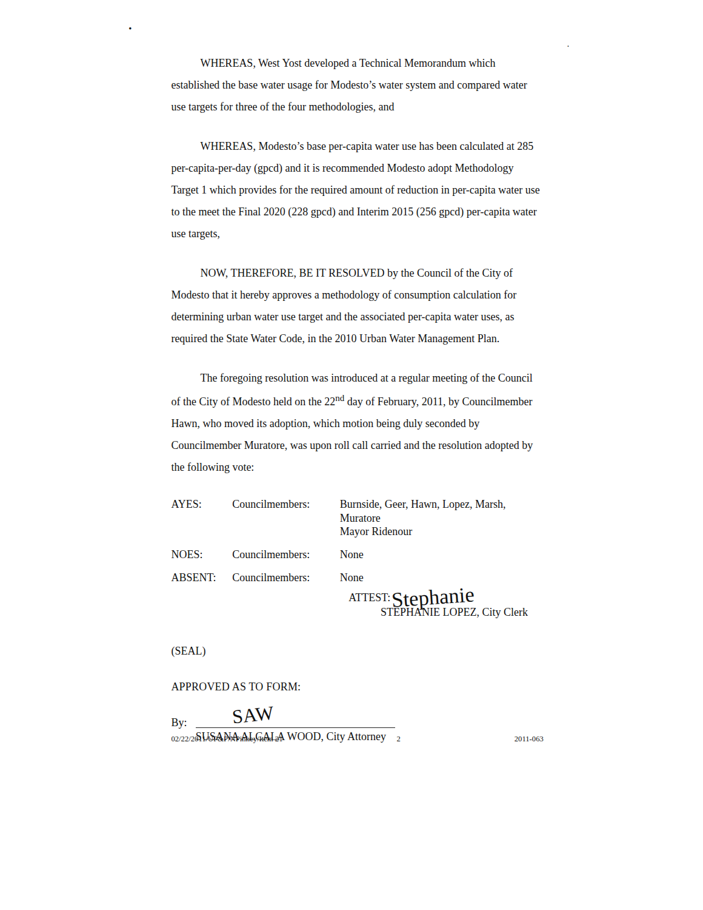•
·
WHEREAS, West Yost developed a Technical Memorandum which established the base water usage for Modesto’s water system and compared water use targets for three of the four methodologies, and
WHEREAS, Modesto’s base per-capita water use has been calculated at 285 per-capita-per-day (gpcd) and it is recommended Modesto adopt Methodology Target 1 which provides for the required amount of reduction in per-capita water use to the meet the Final 2020 (228 gpcd) and Interim 2015 (256 gpcd) per-capita water use targets,
NOW, THEREFORE, BE IT RESOLVED by the Council of the City of Modesto that it hereby approves a methodology of consumption calculation for determining urban water use target and the associated per-capita water uses, as required the State Water Code, in the 2010 Urban Water Management Plan.
The foregoing resolution was introduced at a regular meeting of the Council of the City of Modesto held on the 22nd day of February, 2011, by Councilmember Hawn, who moved its adoption, which motion being duly seconded by Councilmember Muratore, was upon roll call carried and the resolution adopted by the following vote:
| AYES: | Councilmembers: | Burnside, Geer, Hawn, Lopez, Marsh, Muratore Mayor Ridenour |
| NOES: | Councilmembers: | None |
| ABSENT: | Councilmembers: | None ATTEST: Stephanie STEPHANIE LOPEZ, City Clerk |
(SEAL)
APPROVED AS TO FORM:
By: SAW SUSANA ALCALA WOOD, City Attorney
02/22/2011/UP&P/NPinhey/Item 21 2011-063
2